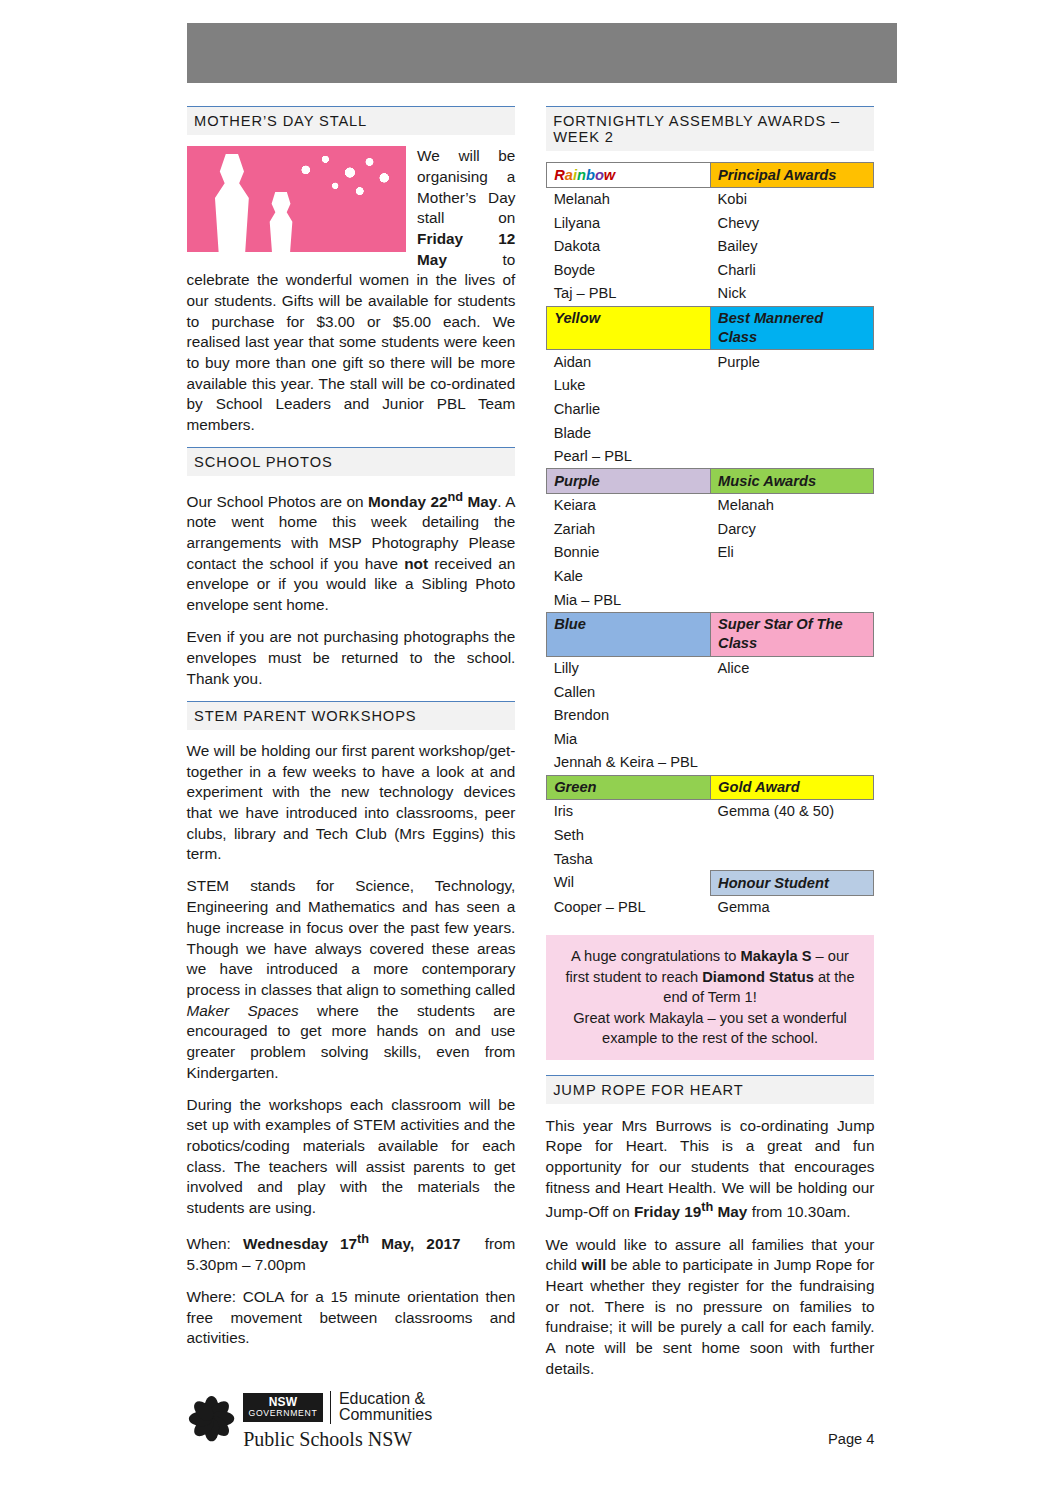Mother’s Day Stall
We will be organising a Mother’s Day stall on Friday 12 May to celebrate the wonderful women in the lives of our students. Gifts will be available for students to purchase for $3.00 or $5.00 each. We realised last year that some students were keen to buy more than one gift so there will be more available this year. The stall will be co-ordinated by School Leaders and Junior PBL Team members.
School Photos
Our School Photos are on Monday 22nd May. A note went home this week detailing the arrangements with MSP Photography Please contact the school if you have not received an envelope or if you would like a Sibling Photo envelope sent home.
Even if you are not purchasing photographs the envelopes must be returned to the school. Thank you.
STEM Parent Workshops
We will be holding our first parent workshop/get-together in a few weeks to have a look at and experiment with the new technology devices that we have introduced into classrooms, peer clubs, library and Tech Club (Mrs Eggins) this term.
STEM stands for Science, Technology, Engineering and Mathematics and has seen a huge increase in focus over the past few years. Though we have always covered these areas we have introduced a more contemporary process in classes that align to something called Maker Spaces where the students are encouraged to get more hands on and use greater problem solving skills, even from Kindergarten.
During the workshops each classroom will be set up with examples of STEM activities and the robotics/coding materials available for each class. The teachers will assist parents to get involved and play with the materials the students are using.
When: Wednesday 17th May, 2017 from 5.30pm – 7.00pm
Where: COLA for a 15 minute orientation then free movement between classrooms and activities.
Fortnightly Assembly Awards – Week 2
| R a i n b o w | Principal Awards |
| Melanah | Kobi |
| Lilyana | Chevy |
| Dakota | Bailey |
| Boyde | Charli |
| Taj – PBL | Nick |
| Yellow | Best Mannered Class |
| Aidan | Purple |
| Luke | |
| Charlie | |
| Blade | |
| Pearl – PBL | |
| Purple | Music Awards |
| Keiara | Melanah |
| Zariah | Darcy |
| Bonnie | Eli |
| Kale | |
| Mia – PBL | |
| Blue | Super Star Of The Class |
| Lilly | Alice |
| Callen | |
| Brendon | |
| Mia | |
| Jennah & Keira – PBL | |
| Green | Gold Award |
| Iris | Gemma (40 & 50) |
| Seth | |
| Tasha | |
| Wil | Honour Student |
| Cooper – PBL | Gemma |
A huge congratulations to Makayla S – our first student to reach Diamond Status at the end of Term 1!
Great work Makayla – you set a wonderful example to the rest of the school.
Jump Rope For Heart
This year Mrs Burrows is co-ordinating Jump Rope for Heart. This is a great and fun opportunity for our students that encourages fitness and Heart Health. We will be holding our Jump-Off on Friday 19th May from 10.30am.
We would like to assure all families that your child will be able to participate in Jump Rope for Heart whether they register for the fundraising or not. There is no pressure on families to fundraise; it will be purely a call for each family. A note will be sent home soon with further details.
NSW
GOVERNMENT
Education &
Communities
Public Schools NSW
Page 4